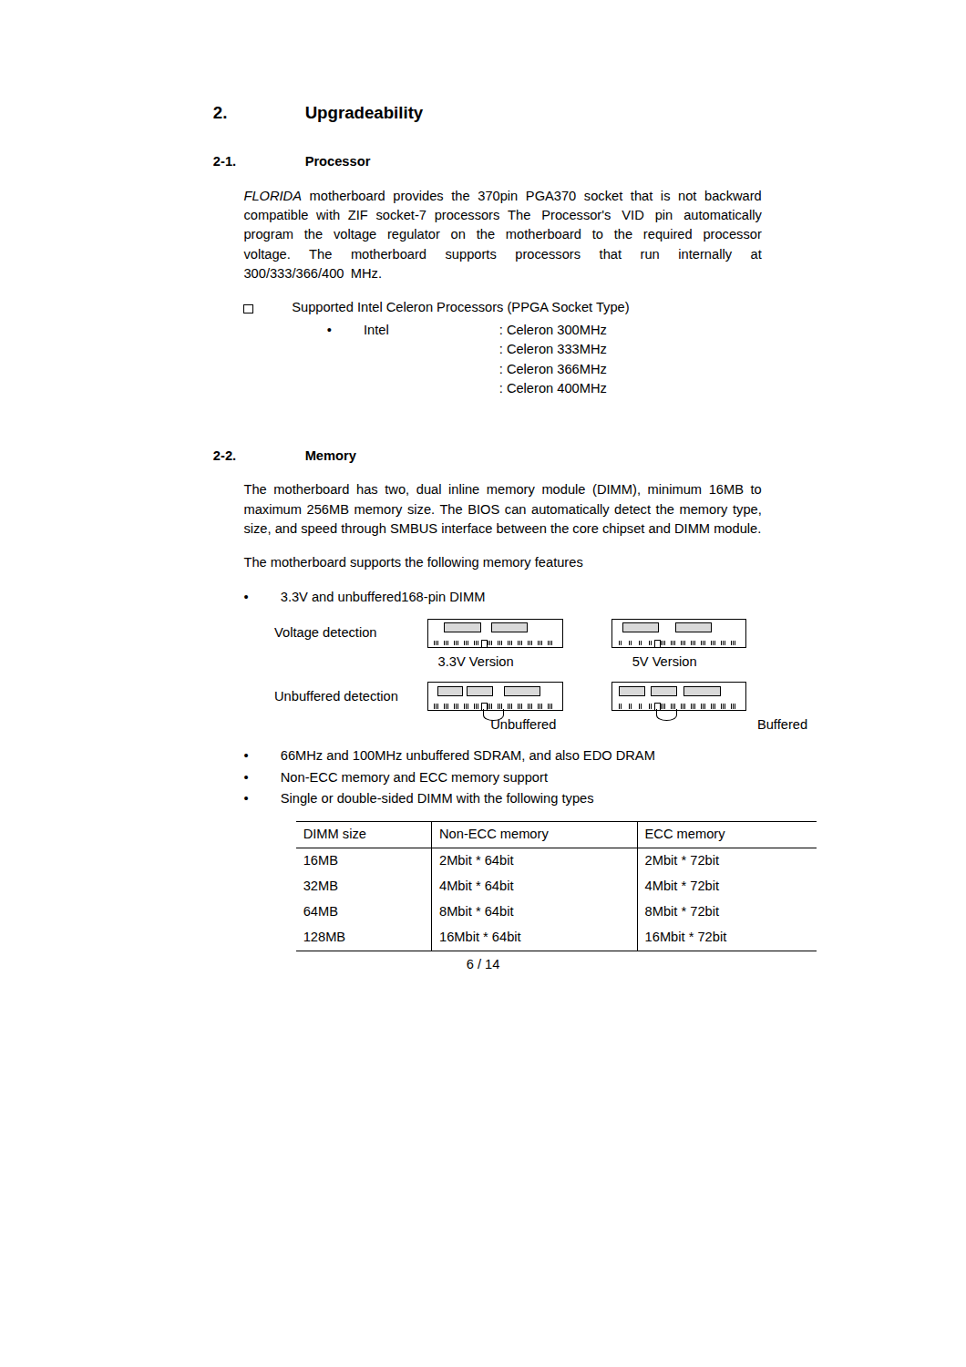2. Upgradeability
2-1. Processor
FLORIDA motherboard provides the 370pin PGA370 socket that is not backward compatible with ZIF socket-7 processors The Processor's VID pin automatically program the voltage regulator on the motherboard to the required processor voltage. The motherboard supports processors that run internally at 300/333/366/400 MHz.
Supported Intel Celeron Processors (PPGA Socket Type)
•
Intel
: Celeron 300MHz
: Celeron 333MHz
: Celeron 366MHz
: Celeron 400MHz
2-2. Memory
The motherboard has two, dual inline memory module (DIMM), minimum 16MB to maximum 256MB memory size. The BIOS can automatically detect the memory type, size, and speed through SMBUS interface between the core chipset and DIMM module.
The motherboard supports the following memory features
•
3.3V and unbuffered168-pin DIMM
Voltage detection
3.3V Version
5V Version
Unbuffered detection
Unbuffered
Buffered
•
66MHz and 100MHz unbuffered SDRAM, and also EDO DRAM
•
Non-ECC memory and ECC memory support
•
Single or double-sided DIMM with the following types
| DIMM size | Non-ECC memory | ECC memory |
| --- | --- | --- |
| 16MB | 2Mbit * 64bit | 2Mbit * 72bit |
| 32MB | 4Mbit * 64bit | 4Mbit * 72bit |
| 64MB | 8Mbit * 64bit | 8Mbit * 72bit |
| 128MB | 16Mbit * 64bit | 16Mbit * 72bit |
6 / 14